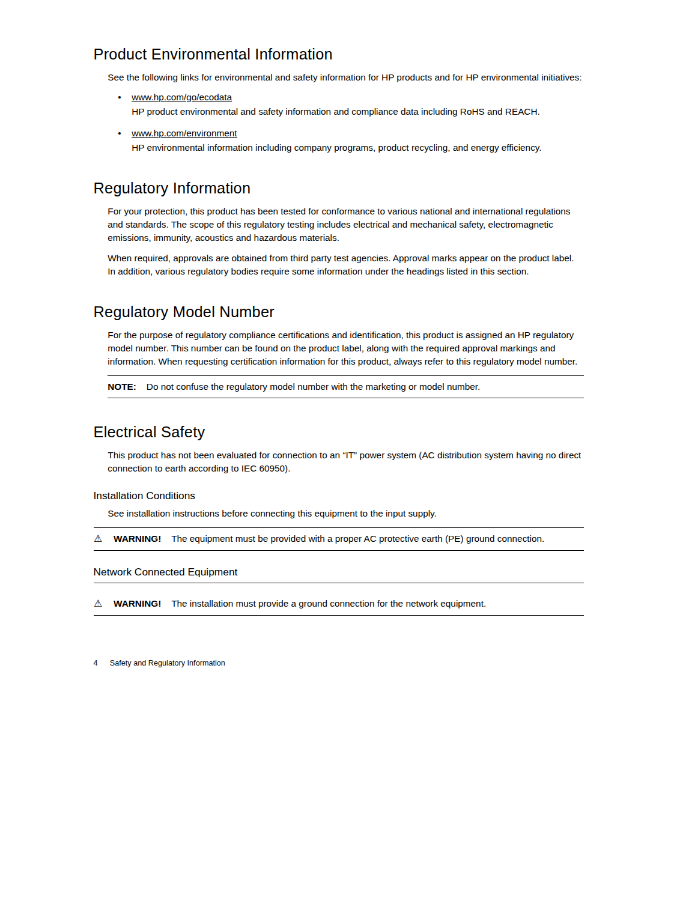Product Environmental Information
See the following links for environmental and safety information for HP products and for HP environmental initiatives:
www.hp.com/go/ecodata
HP product environmental and safety information and compliance data including RoHS and REACH.
www.hp.com/environment
HP environmental information including company programs, product recycling, and energy efficiency.
Regulatory Information
For your protection, this product has been tested for conformance to various national and international regulations and standards. The scope of this regulatory testing includes electrical and mechanical safety, electromagnetic emissions, immunity, acoustics and hazardous materials.
When required, approvals are obtained from third party test agencies. Approval marks appear on the product label. In addition, various regulatory bodies require some information under the headings listed in this section.
Regulatory Model Number
For the purpose of regulatory compliance certifications and identification, this product is assigned an HP regulatory model number. This number can be found on the product label, along with the required approval markings and information. When requesting certification information for this product, always refer to this regulatory model number.
NOTE: Do not confuse the regulatory model number with the marketing or model number.
Electrical Safety
This product has not been evaluated for connection to an “IT” power system (AC distribution system having no direct connection to earth according to IEC 60950).
Installation Conditions
See installation instructions before connecting this equipment to the input supply.
⚠
WARNING!The equipment must be provided with a proper AC protective earth (PE) ground connection.
Network Connected Equipment
⚠
WARNING!The installation must provide a ground connection for the network equipment.
4 Safety and Regulatory Information